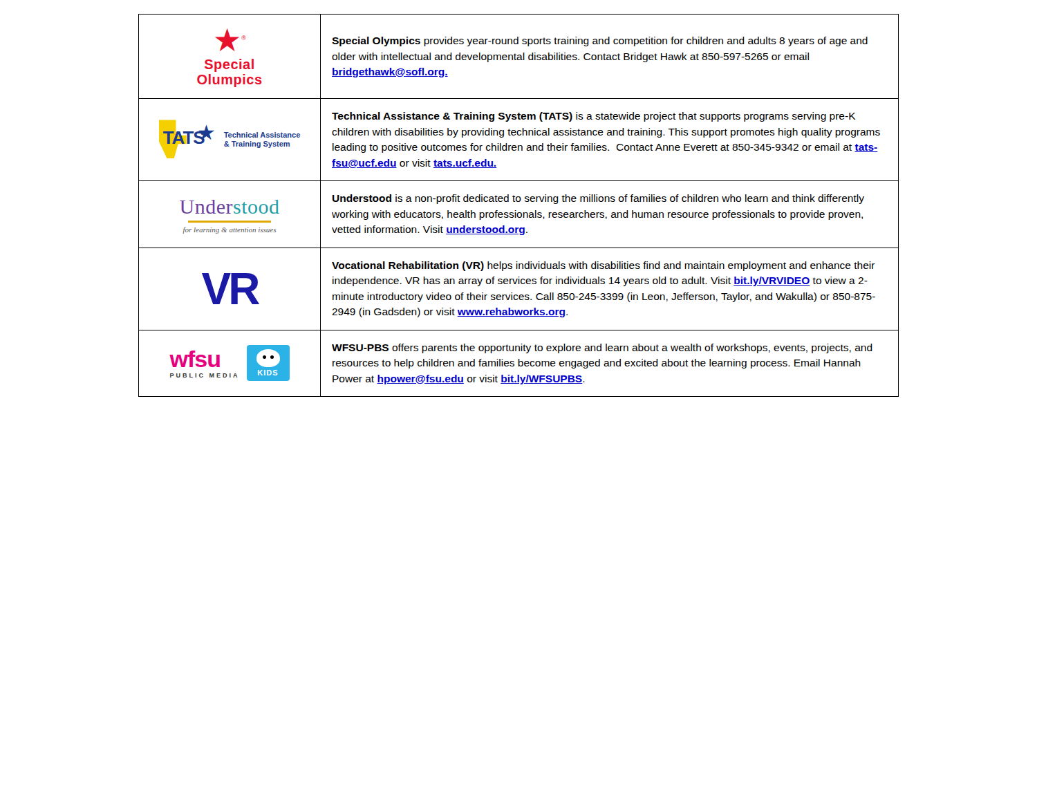| ★ ® Special Olumpics | Special Olympics provides year-round sports training and competition for children and adults 8 years of age and older with intellectual and developmental disabilities. Contact Bridget Hawk at 850-597-5265 or email bridgethawk@sofl.org. |
| TATS ★ Technical Assistance & Training System | Technical Assistance & Training System (TATS) is a statewide project that supports programs serving pre-K children with disabilities by providing technical assistance and training. This support promotes high quality programs leading to positive outcomes for children and their families. Contact Anne Everett at 850-345-9342 or email at tats-fsu@ucf.edu or visit tats.ucf.edu. |
| Under stood for learning & attention issues | Understood is a non-profit dedicated to serving the millions of families of children who learn and think differently working with educators, health professionals, researchers, and human resource professionals to provide proven, vetted information. Visit understood.org . |
| VR | Vocational Rehabilitation (VR) helps individuals with disabilities find and maintain employment and enhance their independence. VR has an array of services for individuals 14 years old to adult. Visit bit.ly/VRVIDEO to view a 2-minute introductory video of their services. Call 850-245-3399 (in Leon, Jefferson, Taylor, and Wakulla) or 850-875-2949 (in Gadsden) or visit www.rehabworks.org . |
| wfsu PUBLIC MEDIA KIDS | WFSU-PBS offers parents the opportunity to explore and learn about a wealth of workshops, events, projects, and resources to help children and families become engaged and excited about the learning process. Email Hannah Power at hpower@fsu.edu or visit bit.ly/WFSUPBS . |